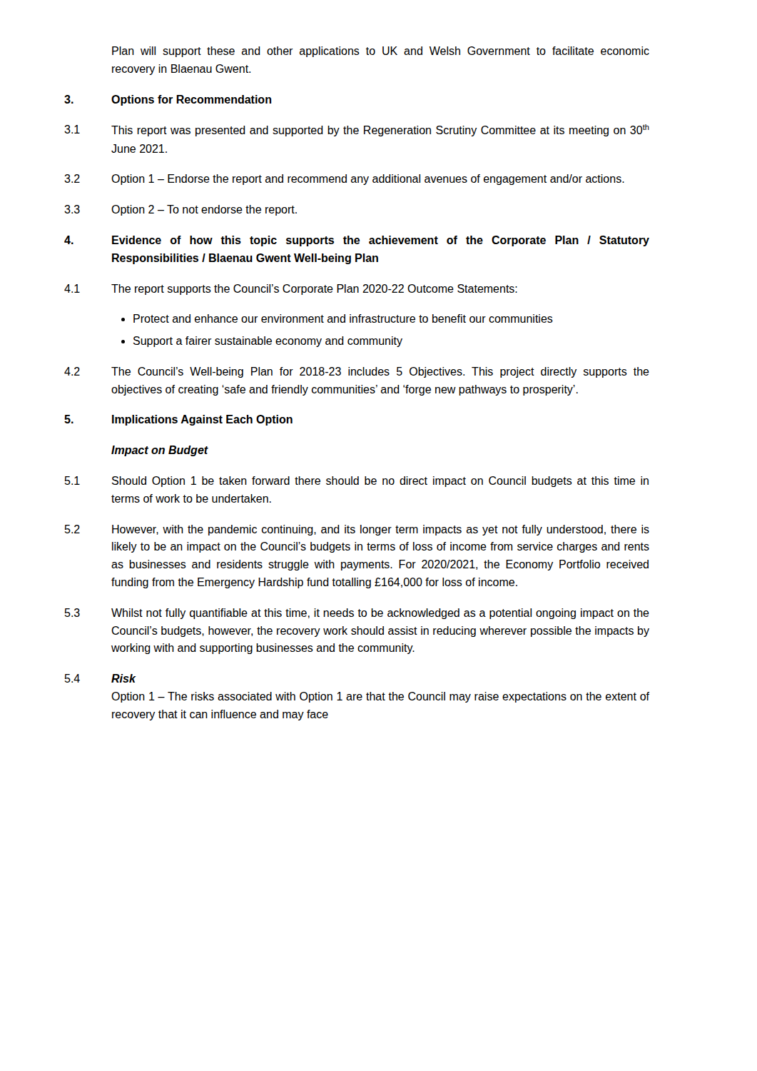Plan will support these and other applications to UK and Welsh Government to facilitate economic recovery in Blaenau Gwent.
3.
Options for Recommendation
3.1
This report was presented and supported by the Regeneration Scrutiny Committee at its meeting on 30th June 2021.
3.2
Option 1 – Endorse the report and recommend any additional avenues of engagement and/or actions.
3.3
Option 2 – To not endorse the report.
4.
Evidence of how this topic supports the achievement of the Corporate Plan / Statutory Responsibilities / Blaenau Gwent Well-being Plan
4.1
The report supports the Council’s Corporate Plan 2020-22 Outcome Statements:
Protect and enhance our environment and infrastructure to benefit our communities
Support a fairer sustainable economy and community
4.2
The Council’s Well-being Plan for 2018-23 includes 5 Objectives. This project directly supports the objectives of creating ‘safe and friendly communities’ and ‘forge new pathways to prosperity’.
5.
Implications Against Each Option
Impact on Budget
5.1
Should Option 1 be taken forward there should be no direct impact on Council budgets at this time in terms of work to be undertaken.
5.2
However, with the pandemic continuing, and its longer term impacts as yet not fully understood, there is likely to be an impact on the Council’s budgets in terms of loss of income from service charges and rents as businesses and residents struggle with payments. For 2020/2021, the Economy Portfolio received funding from the Emergency Hardship fund totalling £164,000 for loss of income.
5.3
Whilst not fully quantifiable at this time, it needs to be acknowledged as a potential ongoing impact on the Council’s budgets, however, the recovery work should assist in reducing wherever possible the impacts by working with and supporting businesses and the community.
5.4
Risk
Option 1 – The risks associated with Option 1 are that the Council may raise expectations on the extent of recovery that it can influence and may face